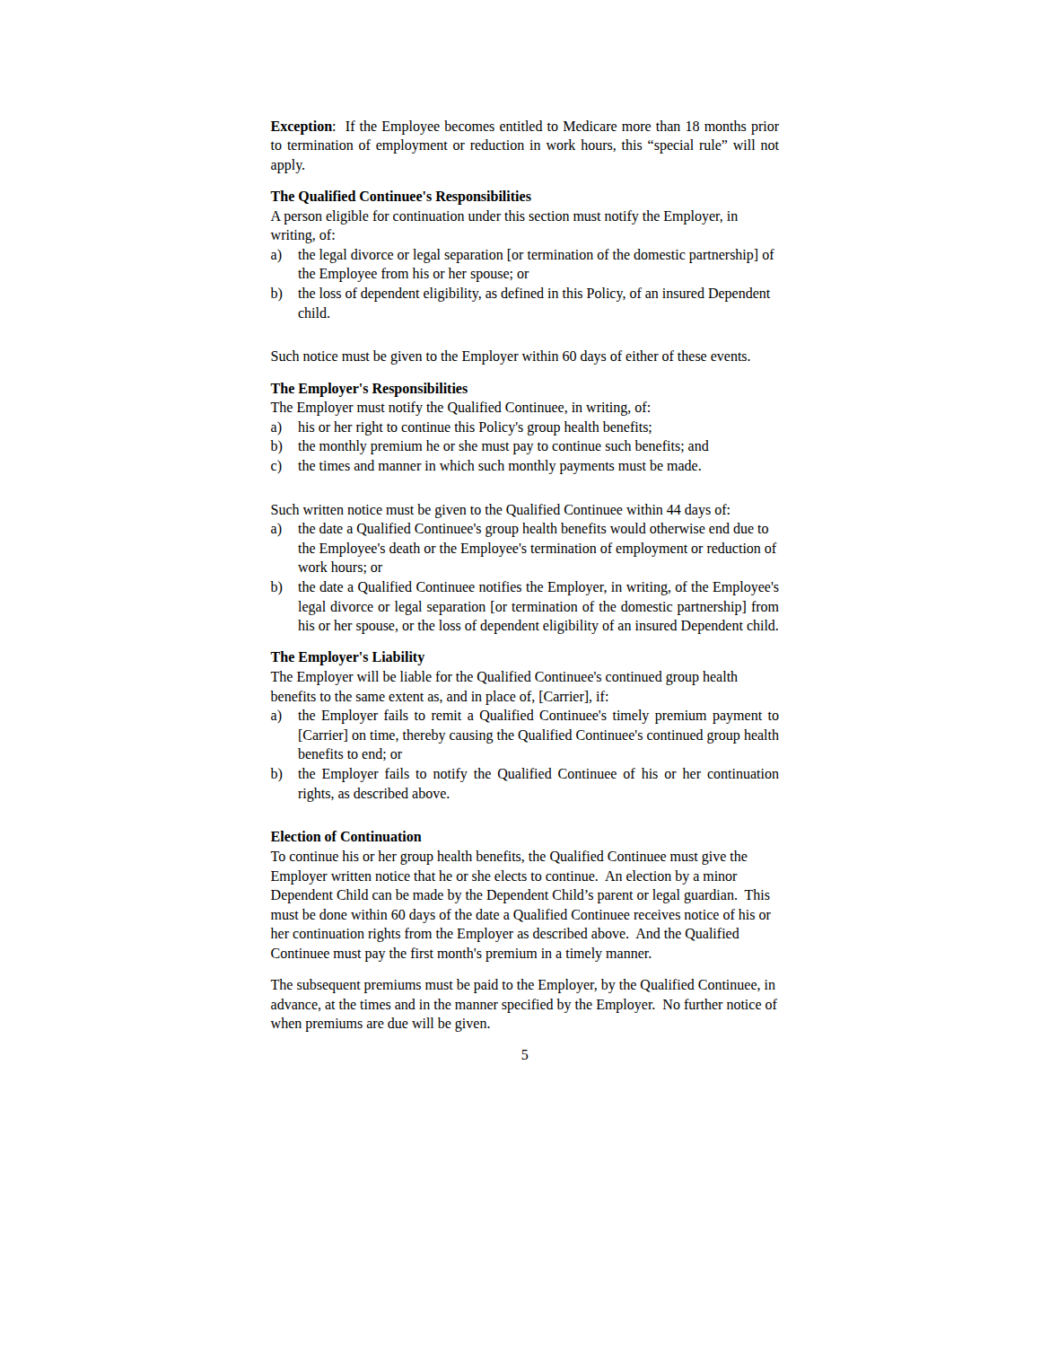Exception: If the Employee becomes entitled to Medicare more than 18 months prior to termination of employment or reduction in work hours, this “special rule” will not apply.
The Qualified Continuee's Responsibilities
A person eligible for continuation under this section must notify the Employer, in writing, of:
a) the legal divorce or legal separation [or termination of the domestic partnership] of the Employee from his or her spouse; or
b) the loss of dependent eligibility, as defined in this Policy, of an insured Dependent child.
Such notice must be given to the Employer within 60 days of either of these events.
The Employer's Responsibilities
The Employer must notify the Qualified Continuee, in writing, of:
a) his or her right to continue this Policy's group health benefits;
b) the monthly premium he or she must pay to continue such benefits; and
c) the times and manner in which such monthly payments must be made.
Such written notice must be given to the Qualified Continuee within 44 days of:
a) the date a Qualified Continuee's group health benefits would otherwise end due to the Employee's death or the Employee's termination of employment or reduction of work hours; or
b) the date a Qualified Continuee notifies the Employer, in writing, of the Employee's legal divorce or legal separation [or termination of the domestic partnership] from his or her spouse, or the loss of dependent eligibility of an insured Dependent child.
The Employer's Liability
The Employer will be liable for the Qualified Continuee's continued group health benefits to the same extent as, and in place of, [Carrier], if:
a) the Employer fails to remit a Qualified Continuee's timely premium payment to [Carrier] on time, thereby causing the Qualified Continuee's continued group health benefits to end; or
b) the Employer fails to notify the Qualified Continuee of his or her continuation rights, as described above.
Election of Continuation
To continue his or her group health benefits, the Qualified Continuee must give the Employer written notice that he or she elects to continue. An election by a minor Dependent Child can be made by the Dependent Child’s parent or legal guardian. This must be done within 60 days of the date a Qualified Continuee receives notice of his or her continuation rights from the Employer as described above. And the Qualified Continuee must pay the first month's premium in a timely manner.
The subsequent premiums must be paid to the Employer, by the Qualified Continuee, in advance, at the times and in the manner specified by the Employer. No further notice of when premiums are due will be given.
5